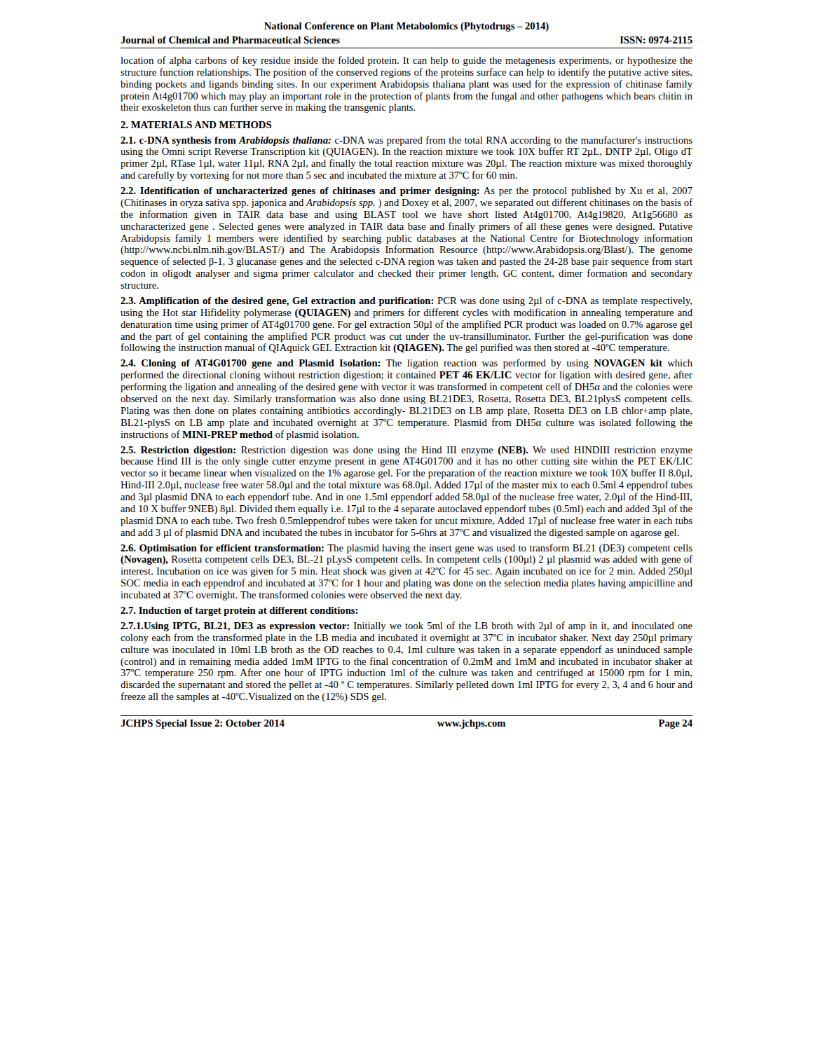National Conference on Plant Metabolomics (Phytodrugs – 2014)
Journal of Chemical and Pharmaceutical Sciences ISSN: 0974-2115
location of alpha carbons of key residue inside the folded protein. It can help to guide the metagenesis experiments, or hypothesize the structure function relationships. The position of the conserved regions of the proteins surface can help to identify the putative active sites, binding pockets and ligands binding sites. In our experiment Arabidopsis thaliana plant was used for the expression of chitinase family protein At4g01700 which may play an important role in the protection of plants from the fungal and other pathogens which bears chitin in their exoskeleton thus can further serve in making the transgenic plants.
2. MATERIALS AND METHODS
2.1. c-DNA synthesis from Arabidopsis thaliana:
c-DNA was prepared from the total RNA according to the manufacturer's instructions using the Omni script Reverse Transcription kit (QUIAGEN). In the reaction mixture we took 10X buffer RT 2µL, DNTP 2µl, Oligo dT primer 2µl, RTase 1µl, water 11µl, RNA 2µl, and finally the total reaction mixture was 20µl. The reaction mixture was mixed thoroughly and carefully by vortexing for not more than 5 sec and incubated the mixture at 37ºC for 60 min.
2.2. Identification of uncharacterized genes of chitinases and primer designing:
As per the protocol published by Xu et al, 2007 (Chitinases in oryza sativa spp. japonica and Arabidopsis spp. ) and Doxey et al, 2007, we separated out different chitinases on the basis of the information given in TAIR data base and using BLAST tool we have short listed At4g01700, At4g19820, At1g56680 as uncharacterized gene . Selected genes were analyzed in TAIR data base and finally primers of all these genes were designed. Putative Arabidopsis family 1 members were identified by searching public databases at the National Centre for Biotechnology information (http://www.ncbi.nlm.nih.gov/BLAST/) and The Arabidopsis Information Resource (http://www.Arabidopsis.org/Blast/). The genome sequence of selected β-1, 3 glucanase genes and the selected c-DNA region was taken and pasted the 24-28 base pair sequence from start codon in oligodt analyser and sigma primer calculator and checked their primer length, GC content, dimer formation and secondary structure.
2.3. Amplification of the desired gene, Gel extraction and purification:
PCR was done using 2µl of c-DNA as template respectively, using the Hot star Hifidelity polymerase (QUIAGEN) and primers for different cycles with modification in annealing temperature and denaturation time using primer of AT4g01700 gene. For gel extraction 50µl of the amplified PCR product was loaded on 0.7% agarose gel and the part of gel containing the amplified PCR product was cut under the uv-transilluminator. Further the gel-purification was done following the instruction manual of QIAquick GEL Extraction kit (QIAGEN). The gel purified was then stored at -40ºC temperature.
2.4. Cloning of AT4G01700 gene and Plasmid Isolation:
The ligation reaction was performed by using NOVAGEN kit which performed the directional cloning without restriction digestion; it contained PET 46 EK/LIC vector for ligation with desired gene, after performing the ligation and annealing of the desired gene with vector it was transformed in competent cell of DH5α and the colonies were observed on the next day. Similarly transformation was also done using BL21DE3, Rosetta, Rosetta DE3, BL21plysS competent cells. Plating was then done on plates containing antibiotics accordingly- BL21DE3 on LB amp plate, Rosetta DE3 on LB chlor+amp plate, BL21-plysS on LB amp plate and incubated overnight at 37ºC temperature. Plasmid from DH5α culture was isolated following the instructions of MINI-PREP method of plasmid isolation.
2.5. Restriction digestion:
Restriction digestion was done using the Hind III enzyme (NEB). We used HINDIII restriction enzyme because Hind III is the only single cutter enzyme present in gene AT4G01700 and it has no other cutting site within the PET EK/LIC vector so it became linear when visualized on the 1% agarose gel. For the preparation of the reaction mixture we took 10X buffer II 8.0µl, Hind-III 2.0µl, nuclease free water 58.0µl and the total mixture was 68.0µl. Added 17µl of the master mix to each 0.5ml 4 eppendrof tubes and 3µl plasmid DNA to each eppendorf tube. And in one 1.5ml eppendorf added 58.0µl of the nuclease free water, 2.0µl of the Hind-III, and 10 X buffer 9NEB) 8µl. Divided them equally i.e. 17µl to the 4 separate autoclaved eppendorf tubes (0.5ml) each and added 3µl of the plasmid DNA to each tube. Two fresh 0.5mleppendrof tubes were taken for uncut mixture, Added 17µl of nuclease free water in each tubs and add 3 µl of plasmid DNA and incubated the tubes in incubator for 5-6hrs at 37ºC and visualized the digested sample on agarose gel.
2.6. Optimisation for efficient transformation:
The plasmid having the insert gene was used to transform BL21 (DE3) competent cells (Novagen), Rosetta competent cells DE3, BL-21 pLysS competent cells. In competent cells (100µl) 2 µl plasmid was added with gene of interest. Incubation on ice was given for 5 min. Heat shock was given at 42ºC for 45 sec. Again incubated on ice for 2 min. Added 250µl SOC media in each eppendrof and incubated at 37ºC for 1 hour and plating was done on the selection media plates having ampicilline and incubated at 37ºC overnight. The transformed colonies were observed the next day.
2.7. Induction of target protein at different conditions:
2.7.1.Using IPTG, BL21, DE3 as expression vector:
Initially we took 5ml of the LB broth with 2µl of amp in it, and inoculated one colony each from the transformed plate in the LB media and incubated it overnight at 37ºC in incubator shaker. Next day 250µl primary culture was inoculated in 10ml LB broth as the OD reaches to 0.4, 1ml culture was taken in a separate eppendorf as uninduced sample (control) and in remaining media added 1mM IPTG to the final concentration of 0.2mM and 1mM and incubated in incubator shaker at 37ºC temperature 250 rpm. After one hour of IPTG induction 1ml of the culture was taken and centrifuged at 15000 rpm for 1 min, discarded the supernatant and stored the pellet at -40 º C temperatures. Similarly pelleted down 1ml IPTG for every 2, 3, 4 and 6 hour and freeze all the samples at -40ºC.Visualized on the (12%) SDS gel.
JCHPS Special Issue 2: October 2014 www.jchps.com Page 24